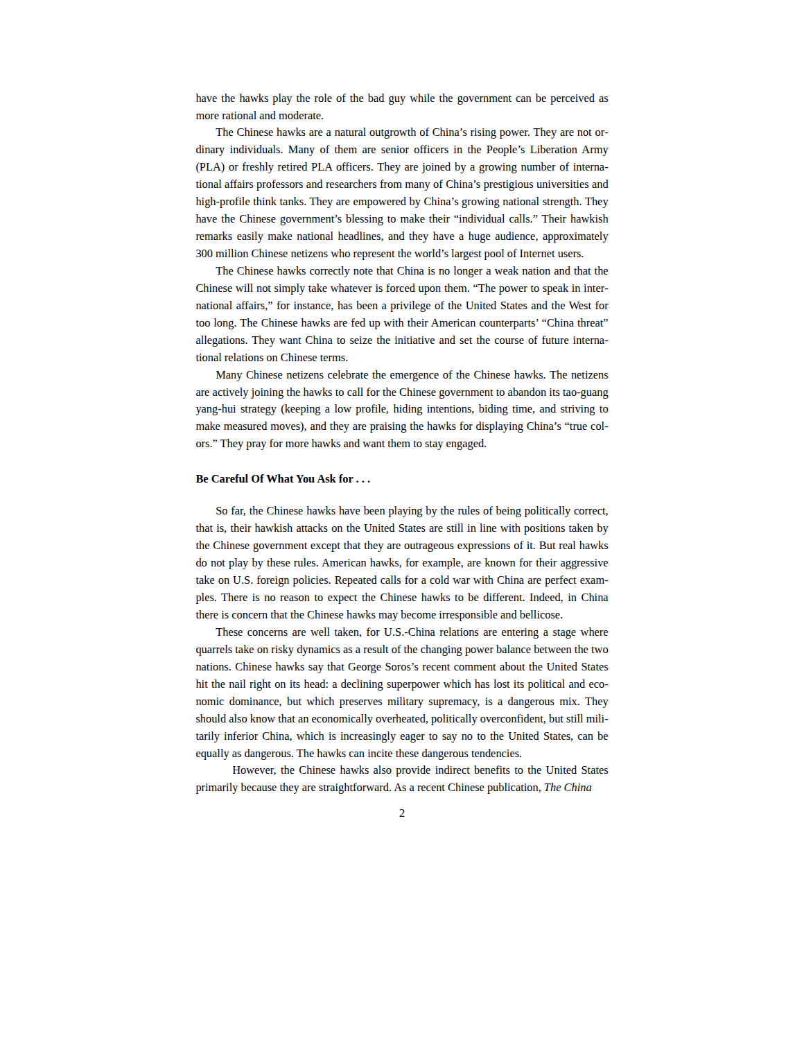have the hawks play the role of the bad guy while the government can be perceived as more rational and moderate.
The Chinese hawks are a natural outgrowth of China’s rising power. They are not ordinary individuals. Many of them are senior officers in the People’s Liberation Army (PLA) or freshly retired PLA officers. They are joined by a growing number of international affairs professors and researchers from many of China’s prestigious universities and high-profile think tanks. They are empowered by China’s growing national strength. They have the Chinese government’s blessing to make their “individual calls.” Their hawkish remarks easily make national headlines, and they have a huge audience, approximately 300 million Chinese netizens who represent the world’s largest pool of Internet users.
The Chinese hawks correctly note that China is no longer a weak nation and that the Chinese will not simply take whatever is forced upon them. “The power to speak in international affairs,” for instance, has been a privilege of the United States and the West for too long. The Chinese hawks are fed up with their American counterparts’ “China threat” allegations. They want China to seize the initiative and set the course of future international relations on Chinese terms.
Many Chinese netizens celebrate the emergence of the Chinese hawks. The netizens are actively joining the hawks to call for the Chinese government to abandon its tao-guang yang-hui strategy (keeping a low profile, hiding intentions, biding time, and striving to make measured moves), and they are praising the hawks for displaying China’s “true colors.” They pray for more hawks and want them to stay engaged.
Be Careful Of What You Ask for . . .
So far, the Chinese hawks have been playing by the rules of being politically correct, that is, their hawkish attacks on the United States are still in line with positions taken by the Chinese government except that they are outrageous expressions of it. But real hawks do not play by these rules. American hawks, for example, are known for their aggressive take on U.S. foreign policies. Repeated calls for a cold war with China are perfect examples. There is no reason to expect the Chinese hawks to be different. Indeed, in China there is concern that the Chinese hawks may become irresponsible and bellicose.
These concerns are well taken, for U.S.-China relations are entering a stage where quarrels take on risky dynamics as a result of the changing power balance between the two nations. Chinese hawks say that George Soros’s recent comment about the United States hit the nail right on its head: a declining superpower which has lost its political and economic dominance, but which preserves military supremacy, is a dangerous mix. They should also know that an economically overheated, politically overconfident, but still militarily inferior China, which is increasingly eager to say no to the United States, can be equally as dangerous. The hawks can incite these dangerous tendencies.
However, the Chinese hawks also provide indirect benefits to the United States primarily because they are straightforward. As a recent Chinese publication, The China
2